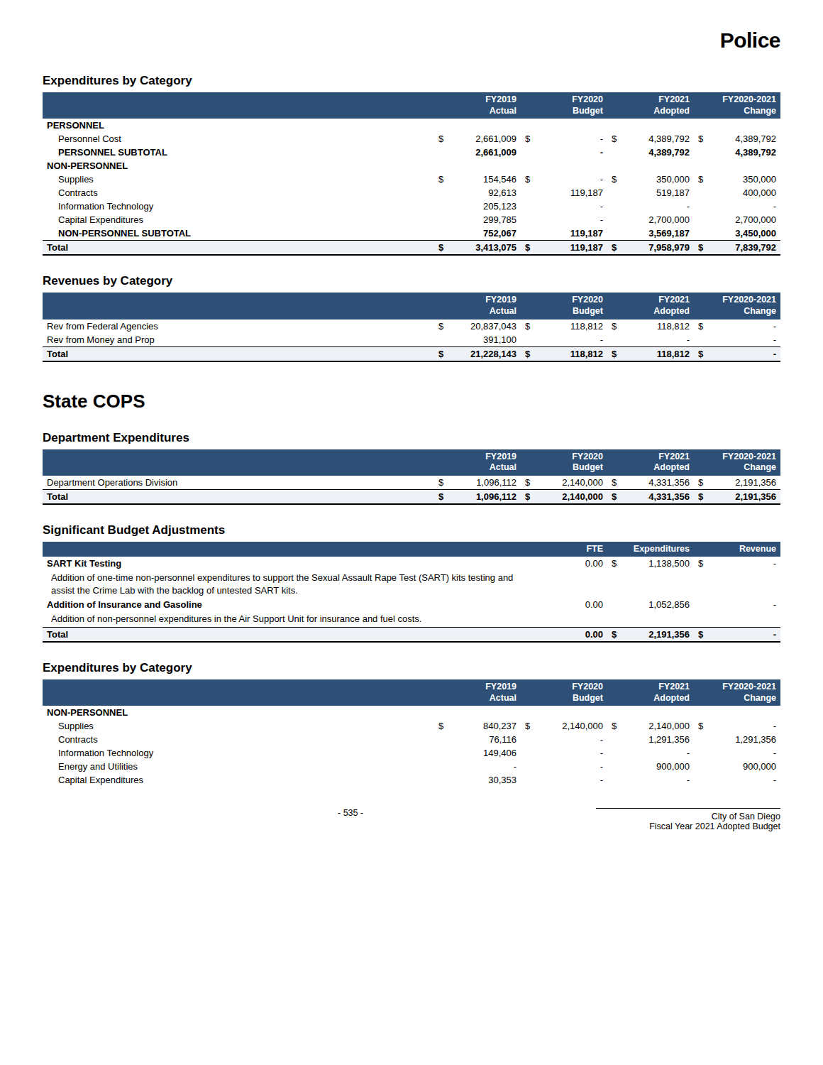Police
Expenditures by Category
| | FY2019 Actual | FY2020 Budget | FY2021 Adopted | FY2020-2021 Change |
| --- | --- | --- | --- | --- |
| PERSONNEL | |
| Personnel Cost | $ | 2,661,009 | $ | - | $ | 4,389,792 | $ | 4,389,792 |
| PERSONNEL SUBTOTAL | | 2,661,009 | | - | | 4,389,792 | | 4,389,792 |
| NON-PERSONNEL | |
| Supplies | $ | 154,546 | $ | - | $ | 350,000 | $ | 350,000 |
| Contracts | | 92,613 | | 119,187 | | 519,187 | | 400,000 |
| Information Technology | | 205,123 | | - | | - | | - |
| Capital Expenditures | | 299,785 | | - | | 2,700,000 | | 2,700,000 |
| NON-PERSONNEL SUBTOTAL | | 752,067 | | 119,187 | | 3,569,187 | | 3,450,000 |
| Total | $ | 3,413,075 | $ | 119,187 | $ | 7,958,979 | $ | 7,839,792 |
Revenues by Category
| | FY2019 Actual | FY2020 Budget | FY2021 Adopted | FY2020-2021 Change |
| --- | --- | --- | --- | --- |
| Rev from Federal Agencies | $ | 20,837,043 | $ | 118,812 | $ | 118,812 | $ | - |
| Rev from Money and Prop | | 391,100 | | - | | - | | - |
| Total | $ | 21,228,143 | $ | 118,812 | $ | 118,812 | $ | - |
State COPS
Department Expenditures
| | FY2019 Actual | FY2020 Budget | FY2021 Adopted | FY2020-2021 Change |
| --- | --- | --- | --- | --- |
| Department Operations Division | $ | 1,096,112 | $ | 2,140,000 | $ | 4,331,356 | $ | 2,191,356 |
| Total | $ | 1,096,112 | $ | 2,140,000 | $ | 4,331,356 | $ | 2,191,356 |
Significant Budget Adjustments
| | FTE | Expenditures | Revenue |
| --- | --- | --- | --- |
| SART Kit Testing | 0.00 | $ | 1,138,500 | $ | - |
| Addition of one-time non-personnel expenditures to support the Sexual Assault Rape Test (SART) kits testing and assist the Crime Lab with the backlog of untested SART kits. | |
| Addition of Insurance and Gasoline | 0.00 | | 1,052,856 | | - |
| Addition of non-personnel expenditures in the Air Support Unit for insurance and fuel costs. | |
| Total | 0.00 | $ | 2,191,356 | $ | - |
Expenditures by Category
| | FY2019 Actual | FY2020 Budget | FY2021 Adopted | FY2020-2021 Change |
| --- | --- | --- | --- | --- |
| NON-PERSONNEL | |
| Supplies | $ | 840,237 | $ | 2,140,000 | $ | 2,140,000 | $ | - |
| Contracts | | 76,116 | | - | | 1,291,356 | | 1,291,356 |
| Information Technology | | 149,406 | | - | | - | | - |
| Energy and Utilities | | - | | - | | 900,000 | | 900,000 |
| Capital Expenditures | | 30,353 | | - | | - | | - |
- 535 -
City of San Diego
Fiscal Year 2021 Adopted Budget